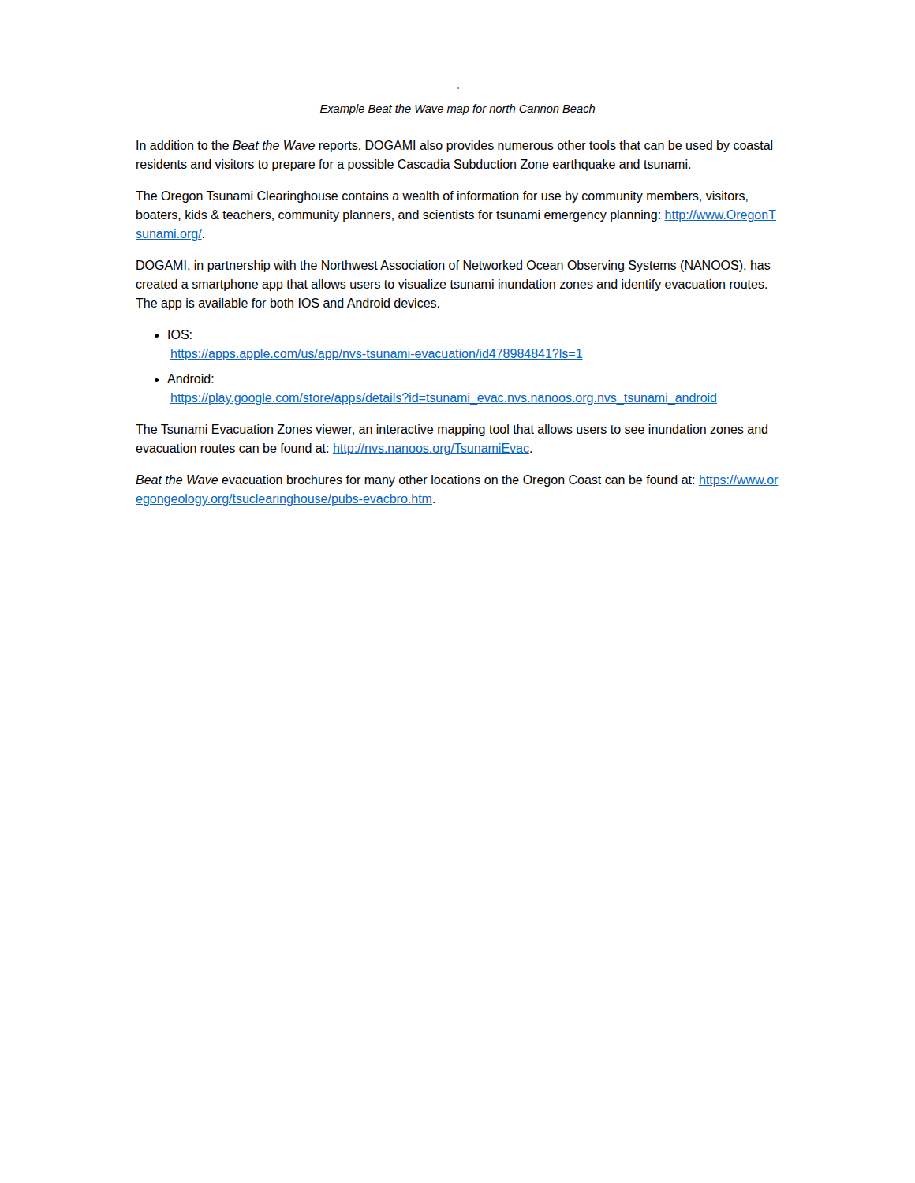Example Beat the Wave map for north Cannon Beach
In addition to the Beat the Wave reports, DOGAMI also provides numerous other tools that can be used by coastal residents and visitors to prepare for a possible Cascadia Subduction Zone earthquake and tsunami.
The Oregon Tsunami Clearinghouse contains a wealth of information for use by community members, visitors, boaters, kids & teachers, community planners, and scientists for tsunami emergency planning: http://www.OregonTsunami.org/.
DOGAMI, in partnership with the Northwest Association of Networked Ocean Observing Systems (NANOOS), has created a smartphone app that allows users to visualize tsunami inundation zones and identify evacuation routes. The app is available for both IOS and Android devices.
IOS:
https://apps.apple.com/us/app/nvs-tsunami-evacuation/id478984841?ls=1
Android:
https://play.google.com/store/apps/details?id=tsunami_evac.nvs.nanoos.org.nvs_tsunami_android
The Tsunami Evacuation Zones viewer, an interactive mapping tool that allows users to see inundation zones and evacuation routes can be found at: http://nvs.nanoos.org/TsunamiEvac.
Beat the Wave evacuation brochures for many other locations on the Oregon Coast can be found at: https://www.oregongeology.org/tsuclearinghouse/pubs-evacbro.htm.